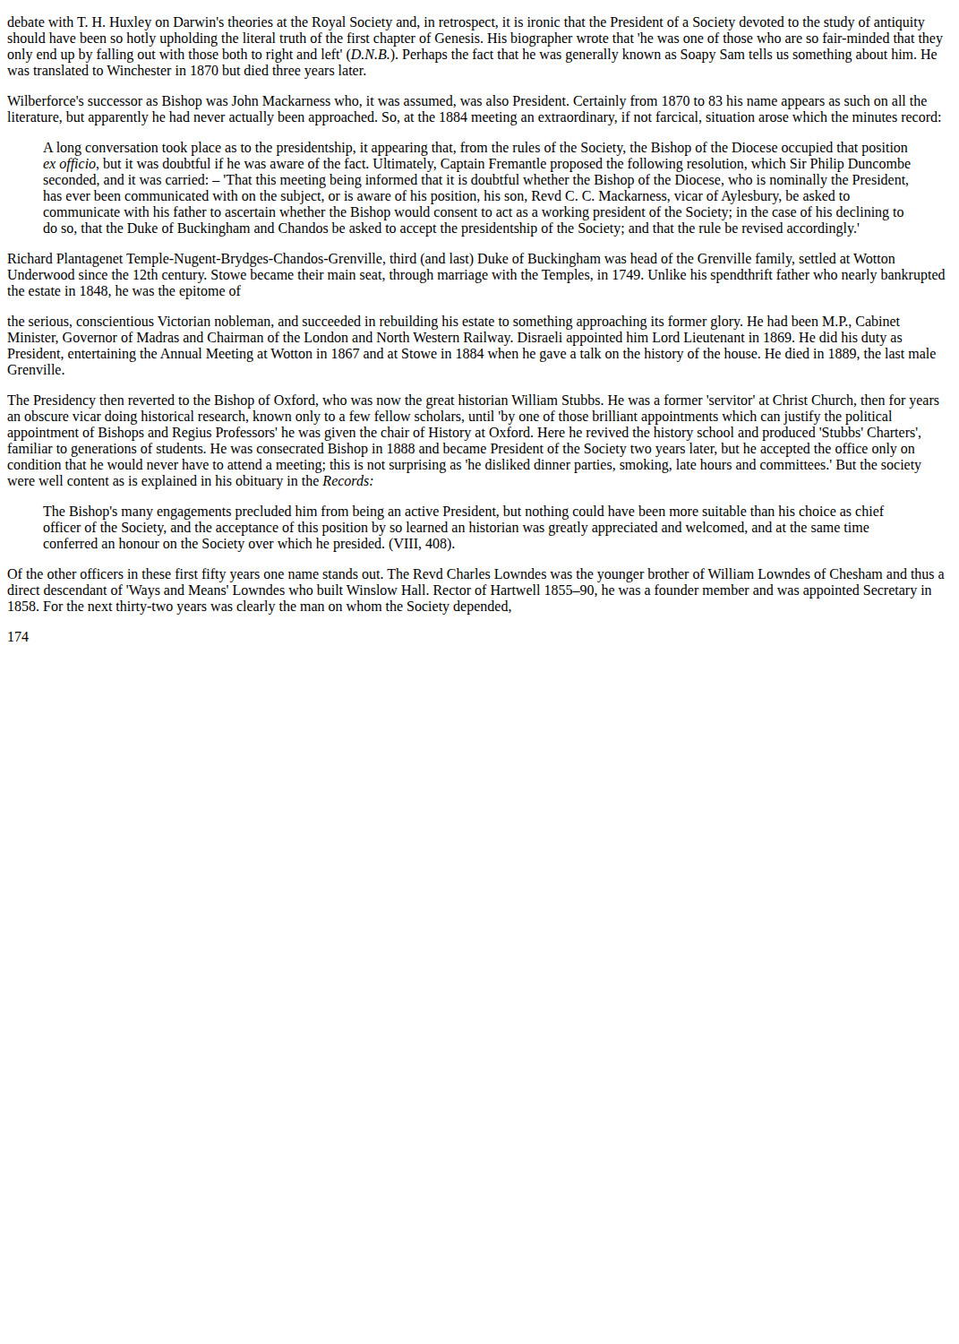debate with T. H. Huxley on Darwin's theories at the Royal Society and, in retrospect, it is ironic that the President of a Society devoted to the study of antiquity should have been so hotly upholding the literal truth of the first chapter of Genesis. His biographer wrote that 'he was one of those who are so fair-minded that they only end up by falling out with those both to right and left' (D.N.B.). Perhaps the fact that he was generally known as Soapy Sam tells us something about him. He was translated to Winchester in 1870 but died three years later.
Wilberforce's successor as Bishop was John Mackarness who, it was assumed, was also President. Certainly from 1870 to 83 his name appears as such on all the literature, but apparently he had never actually been approached. So, at the 1884 meeting an extraordinary, if not farcical, situation arose which the minutes record:
A long conversation took place as to the presidentship, it appearing that, from the rules of the Society, the Bishop of the Diocese occupied that position ex officio, but it was doubtful if he was aware of the fact. Ultimately, Captain Fremantle proposed the following resolution, which Sir Philip Duncombe seconded, and it was carried: – 'That this meeting being informed that it is doubtful whether the Bishop of the Diocese, who is nominally the President, has ever been communicated with on the subject, or is aware of his position, his son, Revd C. C. Mackarness, vicar of Aylesbury, be asked to communicate with his father to ascertain whether the Bishop would consent to act as a working president of the Society; in the case of his declining to do so, that the Duke of Buckingham and Chandos be asked to accept the presidentship of the Society; and that the rule be revised accordingly.'
Richard Plantagenet Temple-Nugent-Brydges-Chandos-Grenville, third (and last) Duke of Buckingham was head of the Grenville family, settled at Wotton Underwood since the 12th century. Stowe became their main seat, through marriage with the Temples, in 1749. Unlike his spendthrift father who nearly bankrupted the estate in 1848, he was the epitome of
the serious, conscientious Victorian nobleman, and succeeded in rebuilding his estate to something approaching its former glory. He had been M.P., Cabinet Minister, Governor of Madras and Chairman of the London and North Western Railway. Disraeli appointed him Lord Lieutenant in 1869. He did his duty as President, entertaining the Annual Meeting at Wotton in 1867 and at Stowe in 1884 when he gave a talk on the history of the house. He died in 1889, the last male Grenville.
The Presidency then reverted to the Bishop of Oxford, who was now the great historian William Stubbs. He was a former 'servitor' at Christ Church, then for years an obscure vicar doing historical research, known only to a few fellow scholars, until 'by one of those brilliant appointments which can justify the political appointment of Bishops and Regius Professors' he was given the chair of History at Oxford. Here he revived the history school and produced 'Stubbs' Charters', familiar to generations of students. He was consecrated Bishop in 1888 and became President of the Society two years later, but he accepted the office only on condition that he would never have to attend a meeting; this is not surprising as 'he disliked dinner parties, smoking, late hours and committees.' But the society were well content as is explained in his obituary in the Records:
The Bishop's many engagements precluded him from being an active President, but nothing could have been more suitable than his choice as chief officer of the Society, and the acceptance of this position by so learned an historian was greatly appreciated and welcomed, and at the same time conferred an honour on the Society over which he presided. (VIII, 408).
Of the other officers in these first fifty years one name stands out. The Revd Charles Lowndes was the younger brother of William Lowndes of Chesham and thus a direct descendant of 'Ways and Means' Lowndes who built Winslow Hall. Rector of Hartwell 1855–90, he was a founder member and was appointed Secretary in 1858. For the next thirty-two years was clearly the man on whom the Society depended,
174